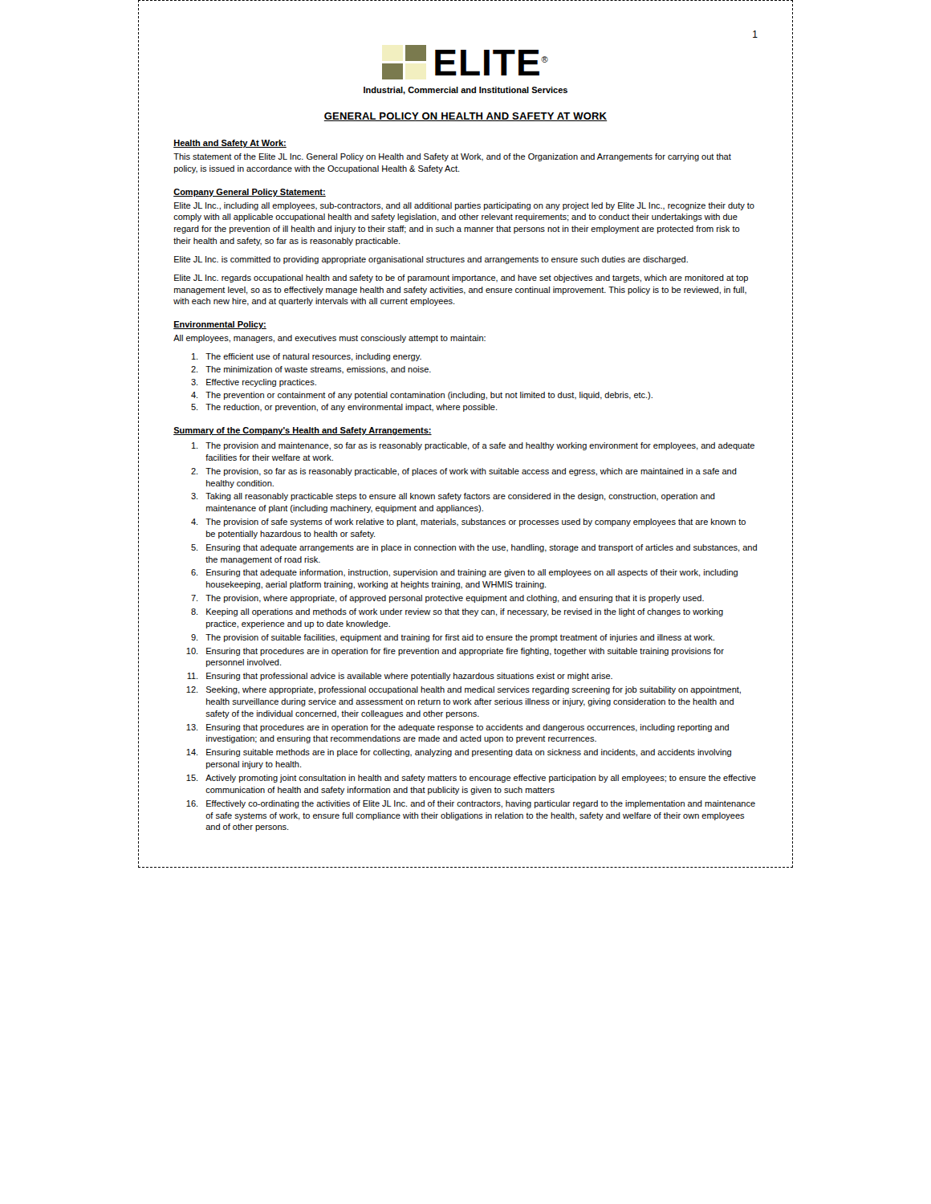1
ELITE®
Industrial, Commercial and Institutional Services
GENERAL POLICY ON HEALTH AND SAFETY AT WORK
Health and Safety At Work:
This statement of the Elite JL Inc. General Policy on Health and Safety at Work, and of the Organization and Arrangements for carrying out that policy, is issued in accordance with the Occupational Health & Safety Act.
Company General Policy Statement:
Elite JL Inc., including all employees, sub-contractors, and all additional parties participating on any project led by Elite JL Inc., recognize their duty to comply with all applicable occupational health and safety legislation, and other relevant requirements; and to conduct their undertakings with due regard for the prevention of ill health and injury to their staff; and in such a manner that persons not in their employment are protected from risk to their health and safety, so far as is reasonably practicable.
Elite JL Inc. is committed to providing appropriate organisational structures and arrangements to ensure such duties are discharged.
Elite JL Inc. regards occupational health and safety to be of paramount importance, and have set objectives and targets, which are monitored at top management level, so as to effectively manage health and safety activities, and ensure continual improvement. This policy is to be reviewed, in full, with each new hire, and at quarterly intervals with all current employees.
Environmental Policy:
All employees, managers, and executives must consciously attempt to maintain:
The efficient use of natural resources, including energy.
The minimization of waste streams, emissions, and noise.
Effective recycling practices.
The prevention or containment of any potential contamination (including, but not limited to dust, liquid, debris, etc.).
The reduction, or prevention, of any environmental impact, where possible.
Summary of the Company's Health and Safety Arrangements:
The provision and maintenance, so far as is reasonably practicable, of a safe and healthy working environment for employees, and adequate facilities for their welfare at work.
The provision, so far as is reasonably practicable, of places of work with suitable access and egress, which are maintained in a safe and healthy condition.
Taking all reasonably practicable steps to ensure all known safety factors are considered in the design, construction, operation and maintenance of plant (including machinery, equipment and appliances).
The provision of safe systems of work relative to plant, materials, substances or processes used by company employees that are known to be potentially hazardous to health or safety.
Ensuring that adequate arrangements are in place in connection with the use, handling, storage and transport of articles and substances, and the management of road risk.
Ensuring that adequate information, instruction, supervision and training are given to all employees on all aspects of their work, including housekeeping, aerial platform training, working at heights training, and WHMIS training.
The provision, where appropriate, of approved personal protective equipment and clothing, and ensuring that it is properly used.
Keeping all operations and methods of work under review so that they can, if necessary, be revised in the light of changes to working practice, experience and up to date knowledge.
The provision of suitable facilities, equipment and training for first aid to ensure the prompt treatment of injuries and illness at work.
Ensuring that procedures are in operation for fire prevention and appropriate fire fighting, together with suitable training provisions for personnel involved.
Ensuring that professional advice is available where potentially hazardous situations exist or might arise.
Seeking, where appropriate, professional occupational health and medical services regarding screening for job suitability on appointment, health surveillance during service and assessment on return to work after serious illness or injury, giving consideration to the health and safety of the individual concerned, their colleagues and other persons.
Ensuring that procedures are in operation for the adequate response to accidents and dangerous occurrences, including reporting and investigation; and ensuring that recommendations are made and acted upon to prevent recurrences.
Ensuring suitable methods are in place for collecting, analyzing and presenting data on sickness and incidents, and accidents involving personal injury to health.
Actively promoting joint consultation in health and safety matters to encourage effective participation by all employees; to ensure the effective communication of health and safety information and that publicity is given to such matters
Effectively co-ordinating the activities of Elite JL Inc. and of their contractors, having particular regard to the implementation and maintenance of safe systems of work, to ensure full compliance with their obligations in relation to the health, safety and welfare of their own employees and of other persons.